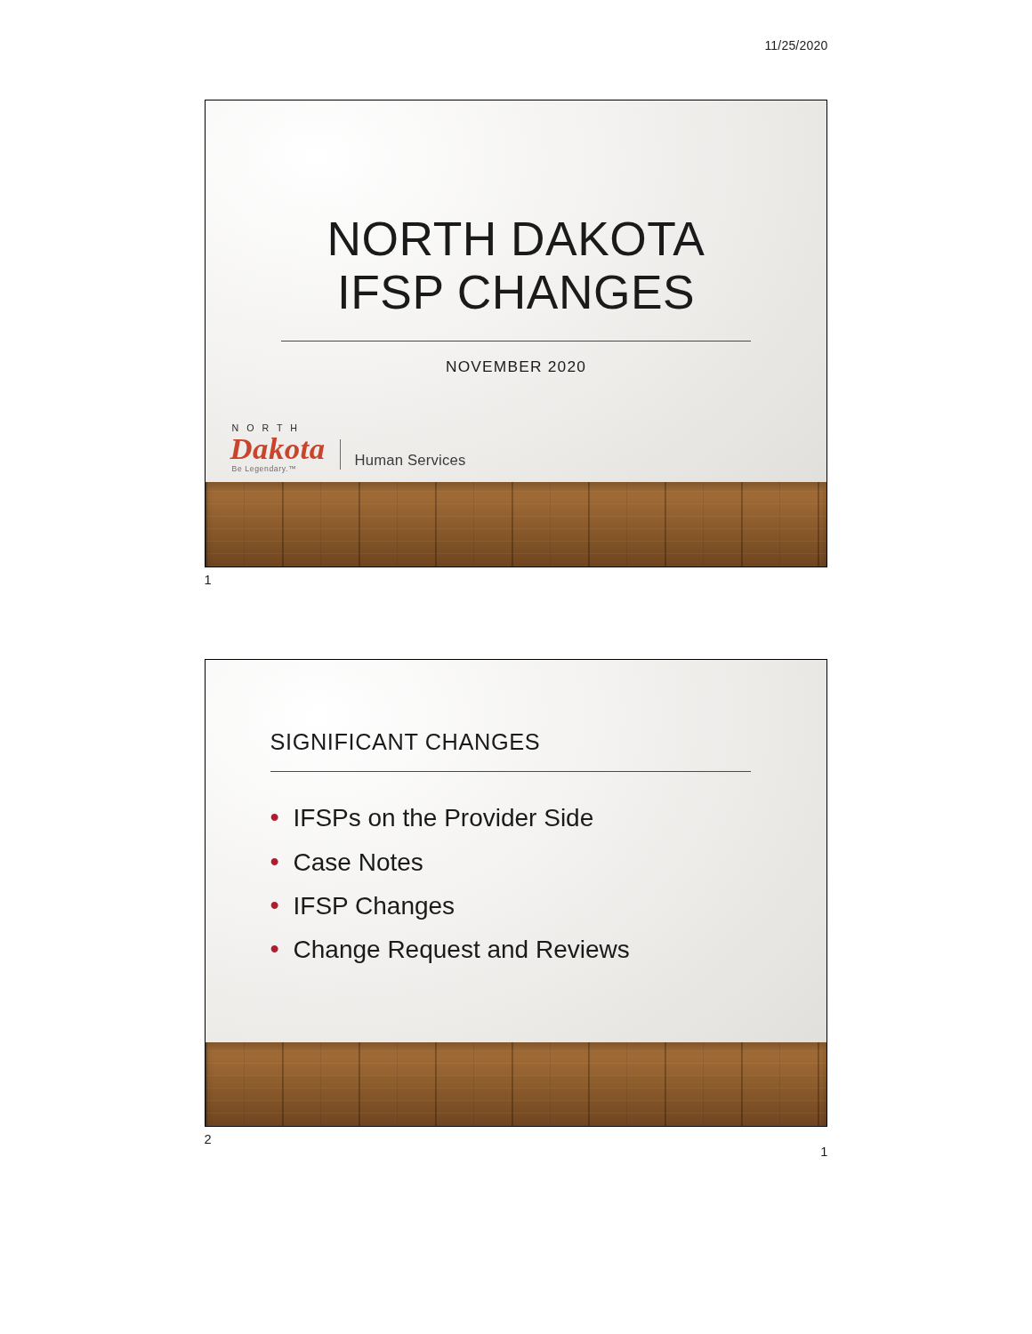11/25/2020
NORTH DAKOTA
IFSP CHANGES
NOVEMBER 2020
N O R T H
Dakota
Be Legendary.™
Human Services
1
SIGNIFICANT CHANGES
IFSPs on the Provider Side
Case Notes
IFSP Changes
Change Request and Reviews
2
1